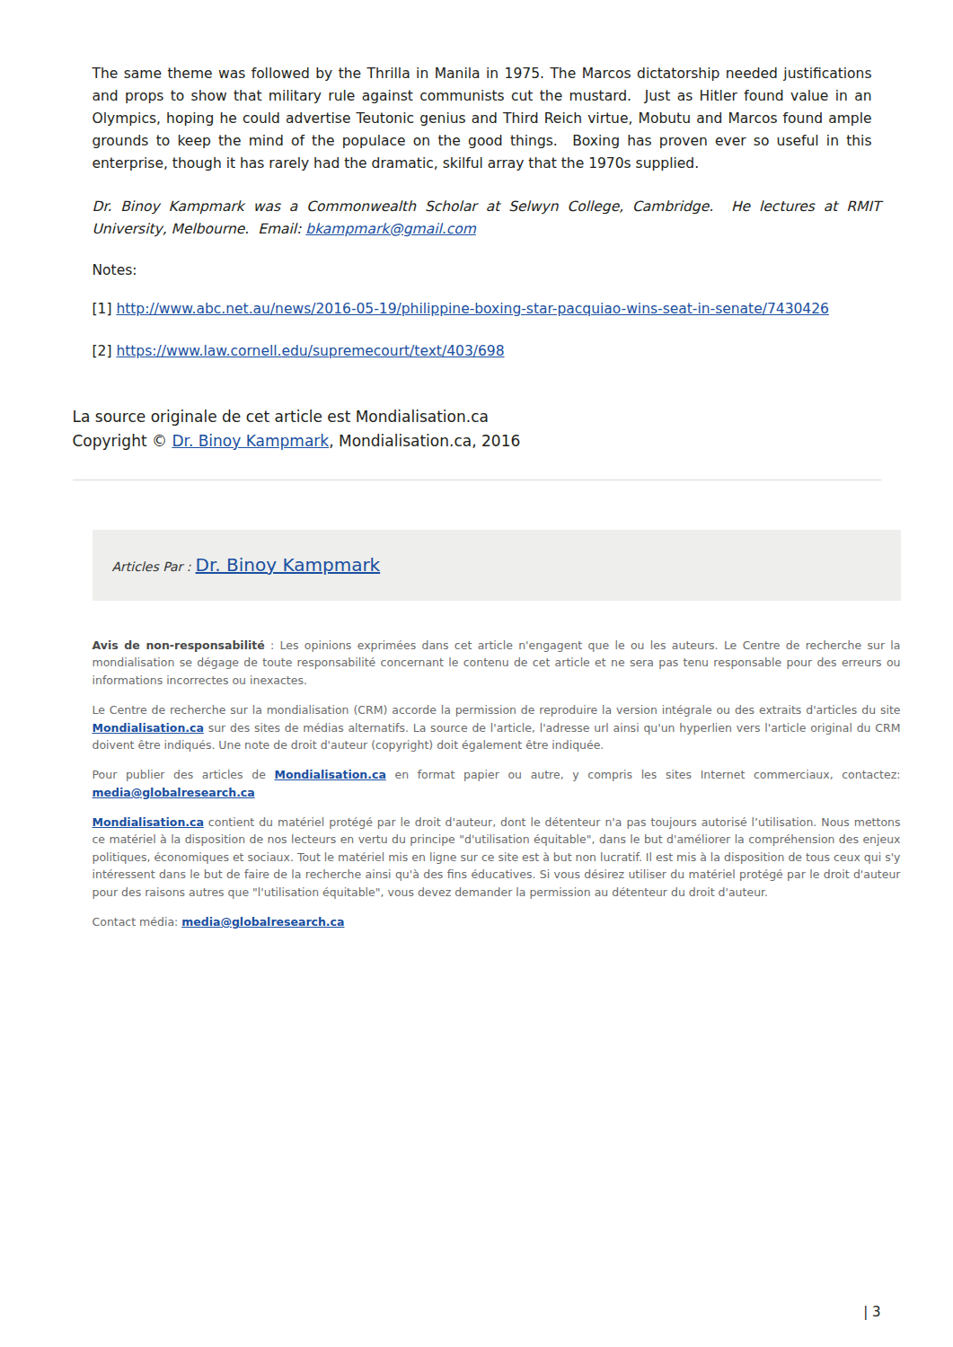The same theme was followed by the Thrilla in Manila in 1975. The Marcos dictatorship needed justifications and props to show that military rule against communists cut the mustard. Just as Hitler found value in an Olympics, hoping he could advertise Teutonic genius and Third Reich virtue, Mobutu and Marcos found ample grounds to keep the mind of the populace on the good things. Boxing has proven ever so useful in this enterprise, though it has rarely had the dramatic, skilful array that the 1970s supplied.
Dr. Binoy Kampmark was a Commonwealth Scholar at Selwyn College, Cambridge. He lectures at RMIT University, Melbourne. Email: bkampmark@gmail.com
Notes:
[1] http://www.abc.net.au/news/2016-05-19/philippine-boxing-star-pacquiao-wins-seat-in-senate/7430426
[2] https://www.law.cornell.edu/supremecourt/text/403/698
La source originale de cet article est Mondialisation.ca
Copyright © Dr. Binoy Kampmark, Mondialisation.ca, 2016
Articles Par : Dr. Binoy Kampmark
Avis de non-responsabilité : Les opinions exprimées dans cet article n'engagent que le ou les auteurs. Le Centre de recherche sur la mondialisation se dégage de toute responsabilité concernant le contenu de cet article et ne sera pas tenu responsable pour des erreurs ou informations incorrectes ou inexactes.
Le Centre de recherche sur la mondialisation (CRM) accorde la permission de reproduire la version intégrale ou des extraits d'articles du site Mondialisation.ca sur des sites de médias alternatifs. La source de l'article, l'adresse url ainsi qu'un hyperlien vers l'article original du CRM doivent être indiqués. Une note de droit d'auteur (copyright) doit également être indiquée.
Pour publier des articles de Mondialisation.ca en format papier ou autre, y compris les sites Internet commerciaux, contactez: media@globalresearch.ca
Mondialisation.ca contient du matériel protégé par le droit d'auteur, dont le détenteur n'a pas toujours autorisé l’utilisation. Nous mettons ce matériel à la disposition de nos lecteurs en vertu du principe "d'utilisation équitable", dans le but d'améliorer la compréhension des enjeux politiques, économiques et sociaux. Tout le matériel mis en ligne sur ce site est à but non lucratif. Il est mis à la disposition de tous ceux qui s'y intéressent dans le but de faire de la recherche ainsi qu'à des fins éducatives. Si vous désirez utiliser du matériel protégé par le droit d'auteur pour des raisons autres que "l'utilisation équitable", vous devez demander la permission au détenteur du droit d'auteur.
Contact média: media@globalresearch.ca
| 3